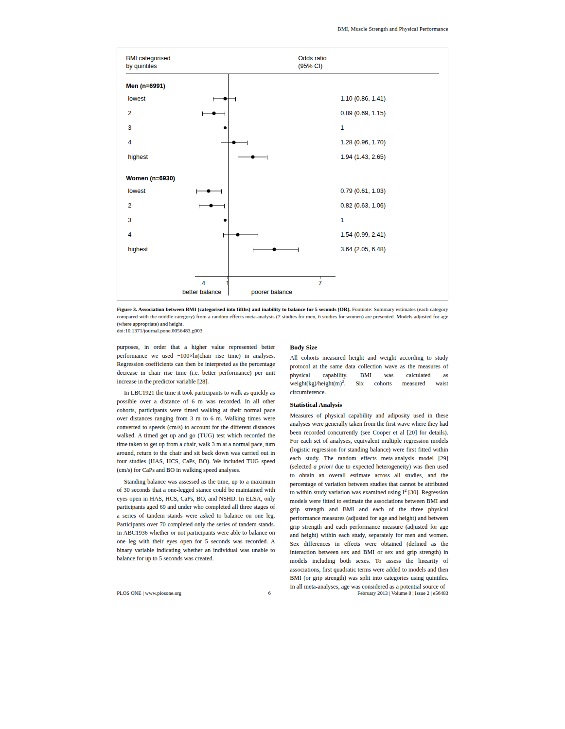BMI, Muscle Strength and Physical Performance
BMI categorised
by quintiles
Odds ratio
(95% CI)
Men (n=6991)
lowest
1.10 (0.86, 1.41)
2
0.89 (0.69, 1.15)
3
1
4
1.28 (0.96, 1.70)
highest
1.94 (1.43, 2.65)
Women (n=6930)
lowest
0.79 (0.61, 1.03)
2
0.82 (0.63, 1.06)
3
1
4
1.54 (0.99, 2.41)
highest
3.64 (2.05, 6.48)
.4
1
7
better balance
poorer balance
Figure 3. Association between BMI (categorised into fifths) and inability to balance for 5 seconds (OR). Footnote: Summary estimates (each category compared with the middle category) from a random effects meta-analysis (7 studies for men, 6 studies for women) are presented. Models adjusted for age (where appropriate) and height.
doi:10.1371/journal.pone.0056483.g003
purposes, in order that a higher value represented better performance we used −100×ln(chair rise time) in analyses. Regression coefficients can then be interpreted as the percentage decrease in chair rise time (i.e. better performance) per unit increase in the predictor variable [28].
In LBC1921 the time it took participants to walk as quickly as possible over a distance of 6 m was recorded. In all other cohorts, participants were timed walking at their normal pace over distances ranging from 3 m to 6 m. Walking times were converted to speeds (cm/s) to account for the different distances walked. A timed get up and go (TUG) test which recorded the time taken to get up from a chair, walk 3 m at a normal pace, turn around, return to the chair and sit back down was carried out in four studies (HAS, HCS, CaPs, BO). We included TUG speed (cm/s) for CaPs and BO in walking speed analyses.
Standing balance was assessed as the time, up to a maximum of 30 seconds that a one-legged stance could be maintained with eyes open in HAS, HCS, CaPs, BO, and NSHD. In ELSA, only participants aged 69 and under who completed all three stages of a series of tandem stands were asked to balance on one leg. Participants over 70 completed only the series of tandem stands. In ABC1936 whether or not participants were able to balance on one leg with their eyes open for 5 seconds was recorded. A binary variable indicating whether an individual was unable to balance for up to 5 seconds was created.
Body Size
All cohorts measured height and weight according to study protocol at the same data collection wave as the measures of physical capability. BMI was calculated as weight(kg)/height(m)2. Six cohorts measured waist circumference.
Statistical Analysis
Measures of physical capability and adiposity used in these analyses were generally taken from the first wave where they had been recorded concurrently (see Cooper et al [20] for details). For each set of analyses, equivalent multiple regression models (logistic regression for standing balance) were first fitted within each study. The random effects meta-analysis model [29] (selected a priori due to expected heterogeneity) was then used to obtain an overall estimate across all studies, and the percentage of variation between studies that cannot be attributed to within-study variation was examined using I2 [30]. Regression models were fitted to estimate the associations between BMI and grip strength and BMI and each of the three physical performance measures (adjusted for age and height) and between grip strength and each performance measure (adjusted for age and height) within each study, separately for men and women. Sex differences in effects were obtained (defined as the interaction between sex and BMI or sex and grip strength) in models including both sexes. To assess the linearity of associations, first quadratic terms were added to models and then BMI (or grip strength) was split into categories using quintiles. In all meta-analyses, age was considered as a potential source of
PLOS ONE | www.plosone.org
6
February 2013 | Volume 8 | Issue 2 | e56483